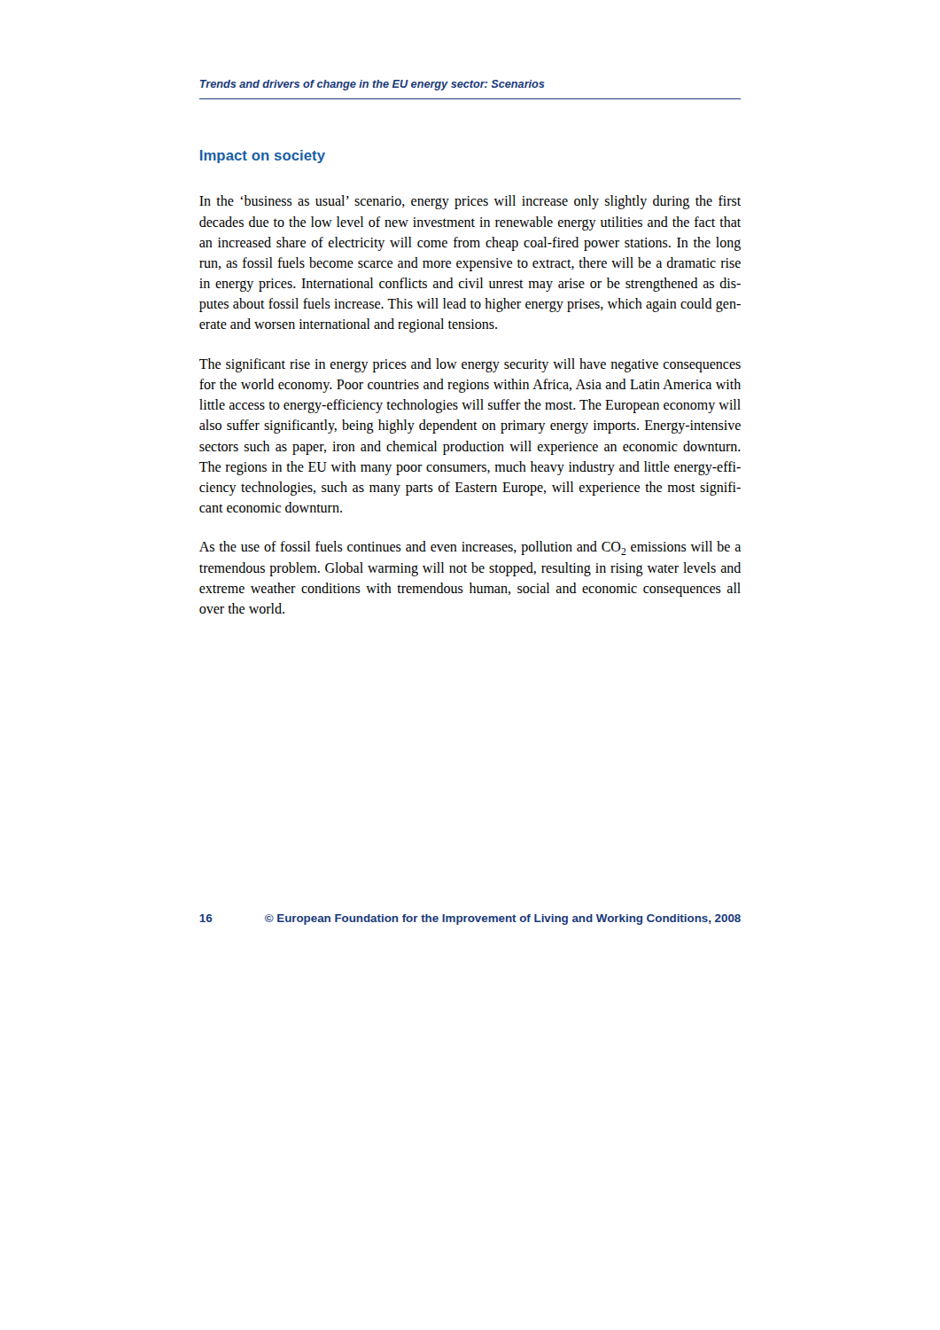Trends and drivers of change in the EU energy sector: Scenarios
Impact on society
In the ‘business as usual’ scenario, energy prices will increase only slightly during the first decades due to the low level of new investment in renewable energy utilities and the fact that an increased share of electricity will come from cheap coal-fired power stations. In the long run, as fossil fuels become scarce and more expensive to extract, there will be a dramatic rise in energy prices. International conflicts and civil unrest may arise or be strengthened as disputes about fossil fuels increase. This will lead to higher energy prises, which again could generate and worsen international and regional tensions.
The significant rise in energy prices and low energy security will have negative consequences for the world economy. Poor countries and regions within Africa, Asia and Latin America with little access to energy-efficiency technologies will suffer the most. The European economy will also suffer significantly, being highly dependent on primary energy imports. Energy-intensive sectors such as paper, iron and chemical production will experience an economic downturn. The regions in the EU with many poor consumers, much heavy industry and little energy-efficiency technologies, such as many parts of Eastern Europe, will experience the most significant economic downturn.
As the use of fossil fuels continues and even increases, pollution and CO2 emissions will be a tremendous problem. Global warming will not be stopped, resulting in rising water levels and extreme weather conditions with tremendous human, social and economic consequences all over the world.
16 © European Foundation for the Improvement of Living and Working Conditions, 2008